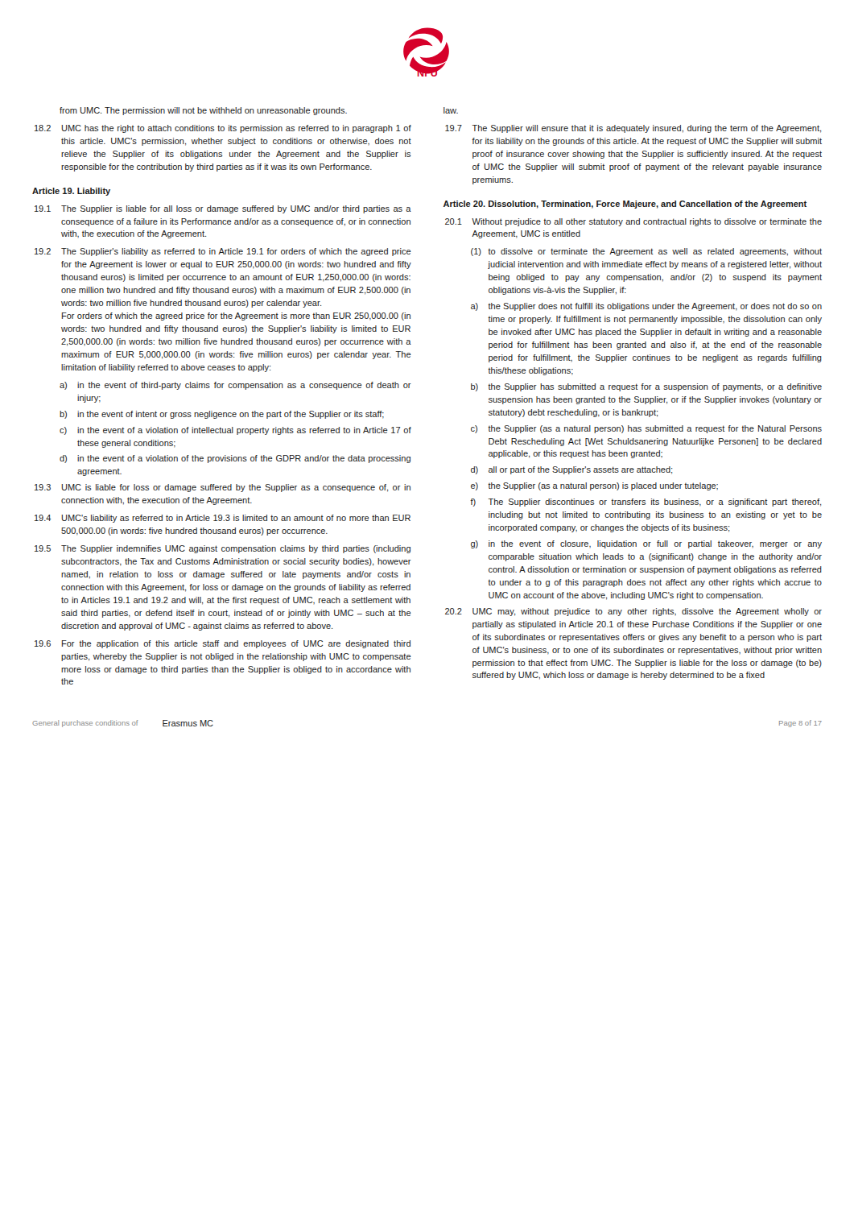NFU
from UMC. The permission will not be withheld on unreasonable grounds.
18.2
UMC has the right to attach conditions to its permission as referred to in paragraph 1 of this article. UMC's permission, whether subject to conditions or otherwise, does not relieve the Supplier of its obligations under the Agreement and the Supplier is responsible for the contribution by third parties as if it was its own Performance.
Article 19. Liability
19.1
The Supplier is liable for all loss or damage suffered by UMC and/or third parties as a consequence of a failure in its Performance and/or as a consequence of, or in connection with, the execution of the Agreement.
19.2
The Supplier's liability as referred to in Article 19.1 for orders of which the agreed price for the Agreement is lower or equal to EUR 250,000.00 (in words: two hundred and fifty thousand euros) is limited per occurrence to an amount of EUR 1,250,000.00 (in words: one million two hundred and fifty thousand euros) with a maximum of EUR 2,500.000 (in words: two million five hundred thousand euros) per calendar year.
For orders of which the agreed price for the Agreement is more than EUR 250,000.00 (in words: two hundred and fifty thousand euros) the Supplier's liability is limited to EUR 2,500,000.00 (in words: two million five hundred thousand euros) per occurrence with a maximum of EUR 5,000,000.00 (in words: five million euros) per calendar year. The limitation of liability referred to above ceases to apply:
a)
in the event of third-party claims for compensation as a consequence of death or injury;
b)
in the event of intent or gross negligence on the part of the Supplier or its staff;
c)
in the event of a violation of intellectual property rights as referred to in Article 17 of these general conditions;
d)
in the event of a violation of the provisions of the GDPR and/or the data processing agreement.
19.3
UMC is liable for loss or damage suffered by the Supplier as a consequence of, or in connection with, the execution of the Agreement.
19.4
UMC's liability as referred to in Article 19.3 is limited to an amount of no more than EUR 500,000.00 (in words: five hundred thousand euros) per occurrence.
19.5
The Supplier indemnifies UMC against compensation claims by third parties (including subcontractors, the Tax and Customs Administration or social security bodies), however named, in relation to loss or damage suffered or late payments and/or costs in connection with this Agreement, for loss or damage on the grounds of liability as referred to in Articles 19.1 and 19.2 and will, at the first request of UMC, reach a settlement with said third parties, or defend itself in court, instead of or jointly with UMC – such at the discretion and approval of UMC - against claims as referred to above.
19.6
For the application of this article staff and employees of UMC are designated third parties, whereby the Supplier is not obliged in the relationship with UMC to compensate more loss or damage to third parties than the Supplier is obliged to in accordance with the
law.
19.7
The Supplier will ensure that it is adequately insured, during the term of the Agreement, for its liability on the grounds of this article. At the request of UMC the Supplier will submit proof of insurance cover showing that the Supplier is sufficiently insured. At the request of UMC the Supplier will submit proof of payment of the relevant payable insurance premiums.
Article 20. Dissolution, Termination, Force Majeure, and Cancellation of the Agreement
20.1
Without prejudice to all other statutory and contractual rights to dissolve or terminate the Agreement, UMC is entitled
(1)
to dissolve or terminate the Agreement as well as related agreements, without judicial intervention and with immediate effect by means of a registered letter, without being obliged to pay any compensation, and/or (2) to suspend its payment obligations vis-à-vis the Supplier, if:
a)
the Supplier does not fulfill its obligations under the Agreement, or does not do so on time or properly. If fulfillment is not permanently impossible, the dissolution can only be invoked after UMC has placed the Supplier in default in writing and a reasonable period for fulfillment has been granted and also if, at the end of the reasonable period for fulfillment, the Supplier continues to be negligent as regards fulfilling this/these obligations;
b)
the Supplier has submitted a request for a suspension of payments, or a definitive suspension has been granted to the Supplier, or if the Supplier invokes (voluntary or statutory) debt rescheduling, or is bankrupt;
c)
the Supplier (as a natural person) has submitted a request for the Natural Persons Debt Rescheduling Act [Wet Schuldsanering Natuurlijke Personen] to be declared applicable, or this request has been granted;
d)
all or part of the Supplier's assets are attached;
e)
the Supplier (as a natural person) is placed under tutelage;
f)
The Supplier discontinues or transfers its business, or a significant part thereof, including but not limited to contributing its business to an existing or yet to be incorporated company, or changes the objects of its business;
g)
in the event of closure, liquidation or full or partial takeover, merger or any comparable situation which leads to a (significant) change in the authority and/or control. A dissolution or termination or suspension of payment obligations as referred to under a to g of this paragraph does not affect any other rights which accrue to UMC on account of the above, including UMC's right to compensation.
20.2
UMC may, without prejudice to any other rights, dissolve the Agreement wholly or partially as stipulated in Article 20.1 of these Purchase Conditions if the Supplier or one of its subordinates or representatives offers or gives any benefit to a person who is part of UMC's business, or to one of its subordinates or representatives, without prior written permission to that effect from UMC. The Supplier is liable for the loss or damage (to be) suffered by UMC, which loss or damage is hereby determined to be a fixed
General purchase conditions of Erasmus MC
Page 8 of 17